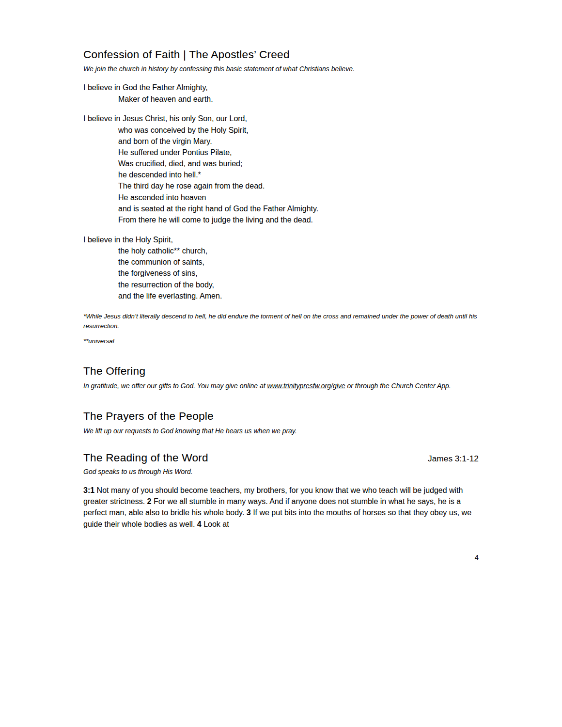Confession of Faith | The Apostles’ Creed
We join the church in history by confessing this basic statement of what Christians believe.
I believe in God the Father Almighty, Maker of heaven and earth.
I believe in Jesus Christ, his only Son, our Lord, who was conceived by the Holy Spirit, and born of the virgin Mary. He suffered under Pontius Pilate, Was crucified, died, and was buried; he descended into hell.* The third day he rose again from the dead. He ascended into heaven and is seated at the right hand of God the Father Almighty. From there he will come to judge the living and the dead.
I believe in the Holy Spirit, the holy catholic** church, the communion of saints, the forgiveness of sins, the resurrection of the body, and the life everlasting. Amen.
*While Jesus didn’t literally descend to hell, he did endure the torment of hell on the cross and remained under the power of death until his resurrection.
**universal
The Offering
In gratitude, we offer our gifts to God. You may give online at www.trinitypresfw.org/give or through the Church Center App.
The Prayers of the People
We lift up our requests to God knowing that He hears us when we pray.
The Reading of the Word
James 3:1-12
God speaks to us through His Word.
3:1 Not many of you should become teachers, my brothers, for you know that we who teach will be judged with greater strictness. 2 For we all stumble in many ways. And if anyone does not stumble in what he says, he is a perfect man, able also to bridle his whole body. 3 If we put bits into the mouths of horses so that they obey us, we guide their whole bodies as well. 4 Look at
4